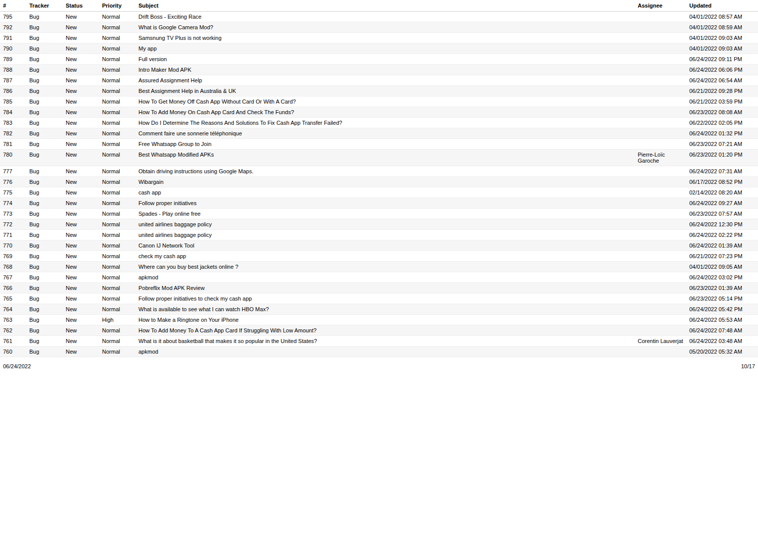| # | Tracker | Status | Priority | Subject | Assignee | Updated |
| --- | --- | --- | --- | --- | --- | --- |
| 795 | Bug | New | Normal | Drift Boss - Exciting Race | | 04/01/2022 08:57 AM |
| 792 | Bug | New | Normal | What is Google Camera Mod? | | 04/01/2022 08:59 AM |
| 791 | Bug | New | Normal | Samsnung TV Plus is not working | | 04/01/2022 09:03 AM |
| 790 | Bug | New | Normal | My app | | 04/01/2022 09:03 AM |
| 789 | Bug | New | Normal | Full version | | 06/24/2022 09:11 PM |
| 788 | Bug | New | Normal | Intro Maker Mod APK | | 06/24/2022 06:06 PM |
| 787 | Bug | New | Normal | Assured Assignment Help | | 06/24/2022 06:54 AM |
| 786 | Bug | New | Normal | Best Assignment Help in Australia & UK | | 06/21/2022 09:28 PM |
| 785 | Bug | New | Normal | How To Get Money Off Cash App Without Card Or With A Card? | | 06/21/2022 03:59 PM |
| 784 | Bug | New | Normal | How To Add Money On Cash App Card And Check The Funds? | | 06/23/2022 08:08 AM |
| 783 | Bug | New | Normal | How Do I Determine The Reasons And Solutions To Fix Cash App Transfer Failed? | | 06/22/2022 02:05 PM |
| 782 | Bug | New | Normal | Comment faire une sonnerie téléphonique | | 06/24/2022 01:32 PM |
| 781 | Bug | New | Normal | Free Whatsapp Group to Join | | 06/23/2022 07:21 AM |
| 780 | Bug | New | Normal | Best Whatsapp Modified APKs | Pierre-Loïc Garoche | 06/23/2022 01:20 PM |
| 777 | Bug | New | Normal | Obtain driving instructions using Google Maps. | | 06/24/2022 07:31 AM |
| 776 | Bug | New | Normal | Wibargain | | 06/17/2022 08:52 PM |
| 775 | Bug | New | Normal | cash app | | 02/14/2022 08:20 AM |
| 774 | Bug | New | Normal | Follow proper initiatives | | 06/24/2022 09:27 AM |
| 773 | Bug | New | Normal | Spades - Play online free | | 06/23/2022 07:57 AM |
| 772 | Bug | New | Normal | united airlines baggage policy | | 06/24/2022 12:30 PM |
| 771 | Bug | New | Normal | united airlines baggage policy | | 06/24/2022 02:22 PM |
| 770 | Bug | New | Normal | Canon IJ Network Tool | | 06/24/2022 01:39 AM |
| 769 | Bug | New | Normal | check my cash app | | 06/21/2022 07:23 PM |
| 768 | Bug | New | Normal | Where can you buy best jackets online ? | | 04/01/2022 09:05 AM |
| 767 | Bug | New | Normal | apkmod | | 06/24/2022 03:02 PM |
| 766 | Bug | New | Normal | Pobreflix Mod APK Review | | 06/23/2022 01:39 AM |
| 765 | Bug | New | Normal | Follow proper initiatives to check my cash app | | 06/23/2022 05:14 PM |
| 764 | Bug | New | Normal | What is available to see what I can watch HBO Max? | | 06/24/2022 05:42 PM |
| 763 | Bug | New | High | How to Make a Ringtone on Your iPhone | | 06/24/2022 05:53 AM |
| 762 | Bug | New | Normal | How To Add Money To A Cash App Card If Struggling With Low Amount? | | 06/24/2022 07:48 AM |
| 761 | Bug | New | Normal | What is it about basketball that makes it so popular in the United States? | Corentin Lauverjat | 06/24/2022 03:48 AM |
| 760 | Bug | New | Normal | apkmod | | 05/20/2022 05:32 AM |
06/24/2022 10/17